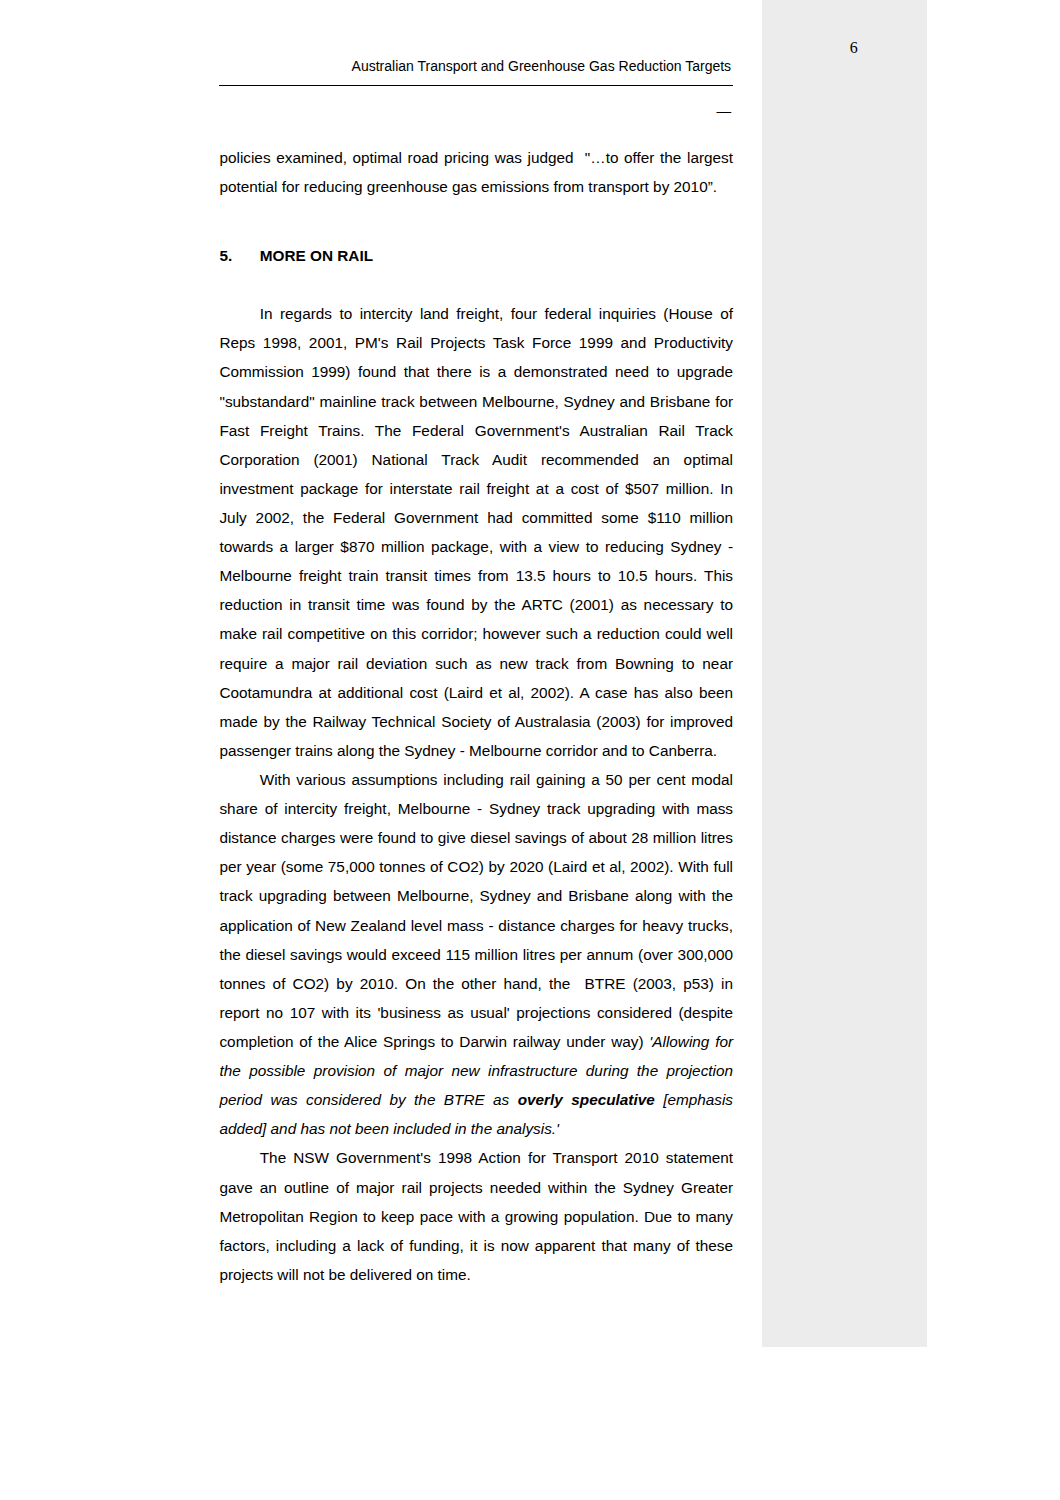6
Australian Transport and Greenhouse Gas Reduction Targets
—
policies examined, optimal road pricing was judged "…to offer the largest potential for reducing greenhouse gas emissions from transport by 2010”.
5. MORE ON RAIL
In regards to intercity land freight, four federal inquiries (House of Reps 1998, 2001, PM's Rail Projects Task Force 1999 and Productivity Commission 1999) found that there is a demonstrated need to upgrade "substandard" mainline track between Melbourne, Sydney and Brisbane for Fast Freight Trains. The Federal Government's Australian Rail Track Corporation (2001) National Track Audit recommended an optimal investment package for interstate rail freight at a cost of $507 million. In July 2002, the Federal Government had committed some $110 million towards a larger $870 million package, with a view to reducing Sydney - Melbourne freight train transit times from 13.5 hours to 10.5 hours. This reduction in transit time was found by the ARTC (2001) as necessary to make rail competitive on this corridor; however such a reduction could well require a major rail deviation such as new track from Bowning to near Cootamundra at additional cost (Laird et al, 2002). A case has also been made by the Railway Technical Society of Australasia (2003) for improved passenger trains along the Sydney - Melbourne corridor and to Canberra.
With various assumptions including rail gaining a 50 per cent modal share of intercity freight, Melbourne - Sydney track upgrading with mass distance charges were found to give diesel savings of about 28 million litres per year (some 75,000 tonnes of CO2) by 2020 (Laird et al, 2002). With full track upgrading between Melbourne, Sydney and Brisbane along with the application of New Zealand level mass - distance charges for heavy trucks, the diesel savings would exceed 115 million litres per annum (over 300,000 tonnes of CO2) by 2010. On the other hand, the BTRE (2003, p53) in report no 107 with its 'business as usual' projections considered (despite completion of the Alice Springs to Darwin railway under way) 'Allowing for the possible provision of major new infrastructure during the projection period was considered by the BTRE as overly speculative [emphasis added] and has not been included in the analysis.'
The NSW Government's 1998 Action for Transport 2010 statement gave an outline of major rail projects needed within the Sydney Greater Metropolitan Region to keep pace with a growing population. Due to many factors, including a lack of funding, it is now apparent that many of these projects will not be delivered on time.